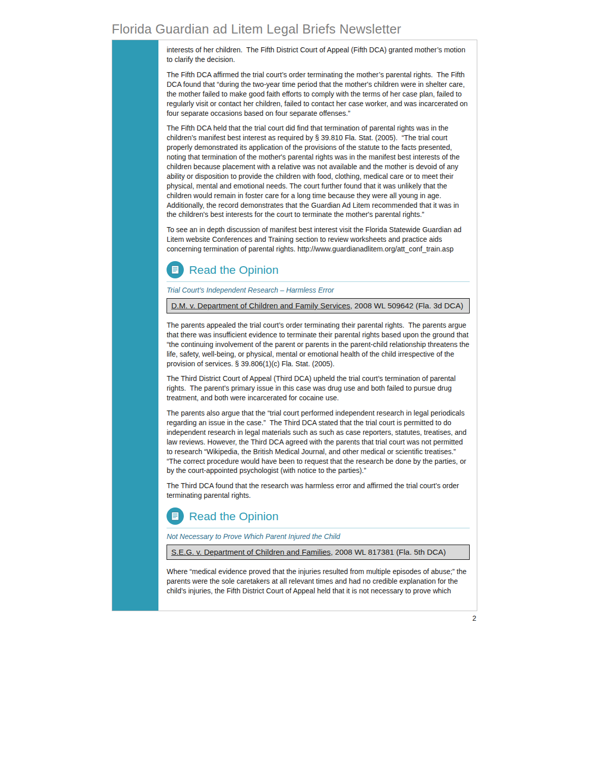Florida Guardian ad Litem Legal Briefs Newsletter
interests of her children. The Fifth District Court of Appeal (Fifth DCA) granted mother’s motion to clarify the decision.
The Fifth DCA affirmed the trial court’s order terminating the mother’s parental rights. The Fifth DCA found that “during the two-year time period that the mother's children were in shelter care, the mother failed to make good faith efforts to comply with the terms of her case plan, failed to regularly visit or contact her children, failed to contact her case worker, and was incarcerated on four separate occasions based on four separate offenses.”
The Fifth DCA held that the trial court did find that termination of parental rights was in the children’s manifest best interest as required by § 39.810 Fla. Stat. (2005). “The trial court properly demonstrated its application of the provisions of the statute to the facts presented, noting that termination of the mother's parental rights was in the manifest best interests of the children because placement with a relative was not available and the mother is devoid of any ability or disposition to provide the children with food, clothing, medical care or to meet their physical, mental and emotional needs. The court further found that it was unlikely that the children would remain in foster care for a long time because they were all young in age. Additionally, the record demonstrates that the Guardian Ad Litem recommended that it was in the children's best interests for the court to terminate the mother's parental rights.”
To see an in depth discussion of manifest best interest visit the Florida Statewide Guardian ad Litem website Conferences and Training section to review worksheets and practice aids concerning termination of parental rights. http://www.guardianadlitem.org/att_conf_train.asp
Read the Opinion
Trial Court’s Independent Research – Harmless Error
D.M. v. Department of Children and Family Services, 2008 WL 509642 (Fla. 3d DCA)
The parents appealed the trial court’s order terminating their parental rights. The parents argue that there was insufficient evidence to terminate their parental rights based upon the ground that “the continuing involvement of the parent or parents in the parent-child relationship threatens the life, safety, well-being, or physical, mental or emotional health of the child irrespective of the provision of services. § 39.806(1)(c) Fla. Stat. (2005).
The Third District Court of Appeal (Third DCA) upheld the trial court’s termination of parental rights. The parent’s primary issue in this case was drug use and both failed to pursue drug treatment, and both were incarcerated for cocaine use.
The parents also argue that the “trial court performed independent research in legal periodicals regarding an issue in the case.” The Third DCA stated that the trial court is permitted to do independent research in legal materials such as such as case reporters, statutes, treatises, and law reviews. However, the Third DCA agreed with the parents that trial court was not permitted to research “Wikipedia, the British Medical Journal, and other medical or scientific treatises.” “The correct procedure would have been to request that the research be done by the parties, or by the court-appointed psychologist (with notice to the parties).”
The Third DCA found that the research was harmless error and affirmed the trial court’s order terminating parental rights.
Read the Opinion
Not Necessary to Prove Which Parent Injured the Child
S.E.G. v. Department of Children and Families, 2008 WL 817381 (Fla. 5th DCA)
Where “medical evidence proved that the injuries resulted from multiple episodes of abuse;” the parents were the sole caretakers at all relevant times and had no credible explanation for the child’s injuries, the Fifth District Court of Appeal held that it is not necessary to prove which
2